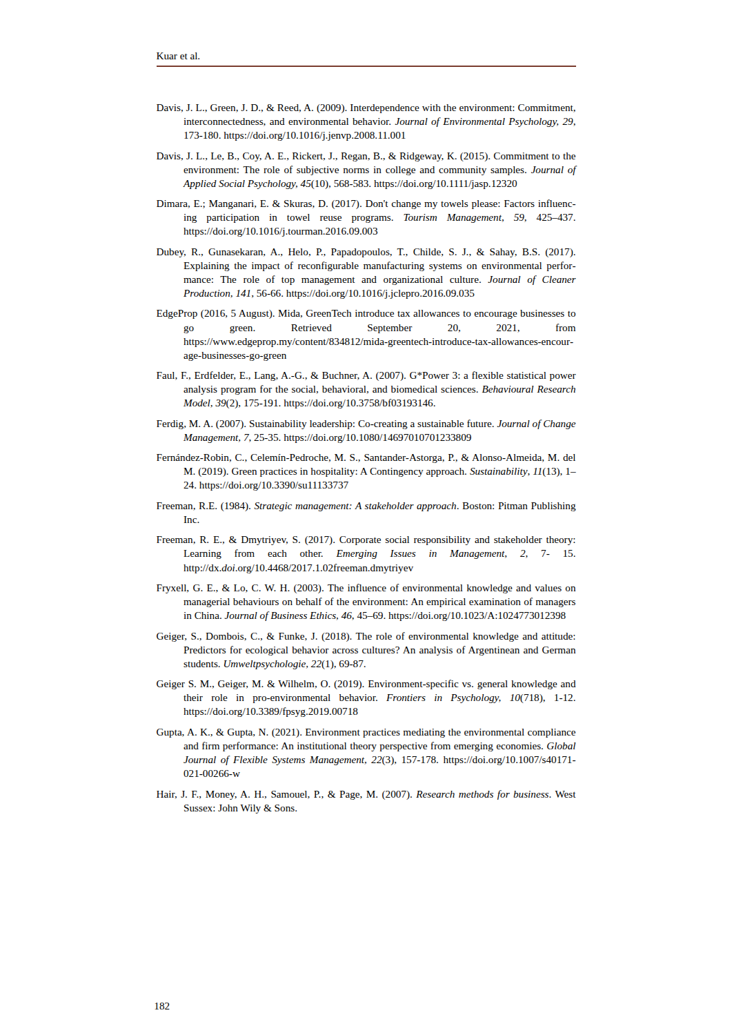Kuar et al.
Davis, J. L., Green, J. D., & Reed, A. (2009). Interdependence with the environment: Commitment, interconnectedness, and environmental behavior. Journal of Environmental Psychology, 29, 173-180. https://doi.org/10.1016/j.jenvp.2008.11.001
Davis, J. L., Le, B., Coy, A. E., Rickert, J., Regan, B., & Ridgeway, K. (2015). Commitment to the environment: The role of subjective norms in college and community samples. Journal of Applied Social Psychology, 45(10), 568-583. https://doi.org/10.1111/jasp.12320
Dimara, E.; Manganari, E. & Skuras, D. (2017). Don't change my towels please: Factors influencing participation in towel reuse programs. Tourism Management, 59, 425–437. https://doi.org/10.1016/j.tourman.2016.09.003
Dubey, R., Gunasekaran, A., Helo, P., Papadopoulos, T., Childe, S. J., & Sahay, B.S. (2017). Explaining the impact of reconfigurable manufacturing systems on environmental performance: The role of top management and organizational culture. Journal of Cleaner Production, 141, 56-66. https://doi.org/10.1016/j.jclepro.2016.09.035
EdgeProp (2016, 5 August). Mida, GreenTech introduce tax allowances to encourage businesses to go green. Retrieved September 20, 2021, from https://www.edgeprop.my/content/834812/mida-greentech-introduce-tax-allowances-encourage-businesses-go-green
Faul, F., Erdfelder, E., Lang, A.-G., & Buchner, A. (2007). G*Power 3: a flexible statistical power analysis program for the social, behavioral, and biomedical sciences. Behavioural Research Model, 39(2), 175-191. https://doi.org/10.3758/bf03193146.
Ferdig, M. A. (2007). Sustainability leadership: Co-creating a sustainable future. Journal of Change Management, 7, 25-35. https://doi.org/10.1080/14697010701233809
Fernández-Robin, C., Celemín-Pedroche, M. S., Santander-Astorga, P., & Alonso-Almeida, M. del M. (2019). Green practices in hospitality: A Contingency approach. Sustainability, 11(13), 1–24. https://doi.org/10.3390/su11133737
Freeman, R.E. (1984). Strategic management: A stakeholder approach. Boston: Pitman Publishing Inc.
Freeman, R. E., & Dmytriyev, S. (2017). Corporate social responsibility and stakeholder theory: Learning from each other. Emerging Issues in Management, 2, 7- 15. http://dx.doi.org/10.4468/2017.1.02freeman.dmytriyev
Fryxell, G. E., & Lo, C. W. H. (2003). The influence of environmental knowledge and values on managerial behaviours on behalf of the environment: An empirical examination of managers in China. Journal of Business Ethics, 46, 45–69. https://doi.org/10.1023/A:1024773012398
Geiger, S., Dombois, C., & Funke, J. (2018). The role of environmental knowledge and attitude: Predictors for ecological behavior across cultures? An analysis of Argentinean and German students. Umweltpsychologie, 22(1), 69-87.
Geiger S. M., Geiger, M. & Wilhelm, O. (2019). Environment-specific vs. general knowledge and their role in pro-environmental behavior. Frontiers in Psychology, 10(718), 1-12. https://doi.org/10.3389/fpsyg.2019.00718
Gupta, A. K., & Gupta, N. (2021). Environment practices mediating the environmental compliance and firm performance: An institutional theory perspective from emerging economies. Global Journal of Flexible Systems Management, 22(3), 157-178. https://doi.org/10.1007/s40171-021-00266-w
Hair, J. F., Money, A. H., Samouel, P., & Page, M. (2007). Research methods for business. West Sussex: John Wily & Sons.
182